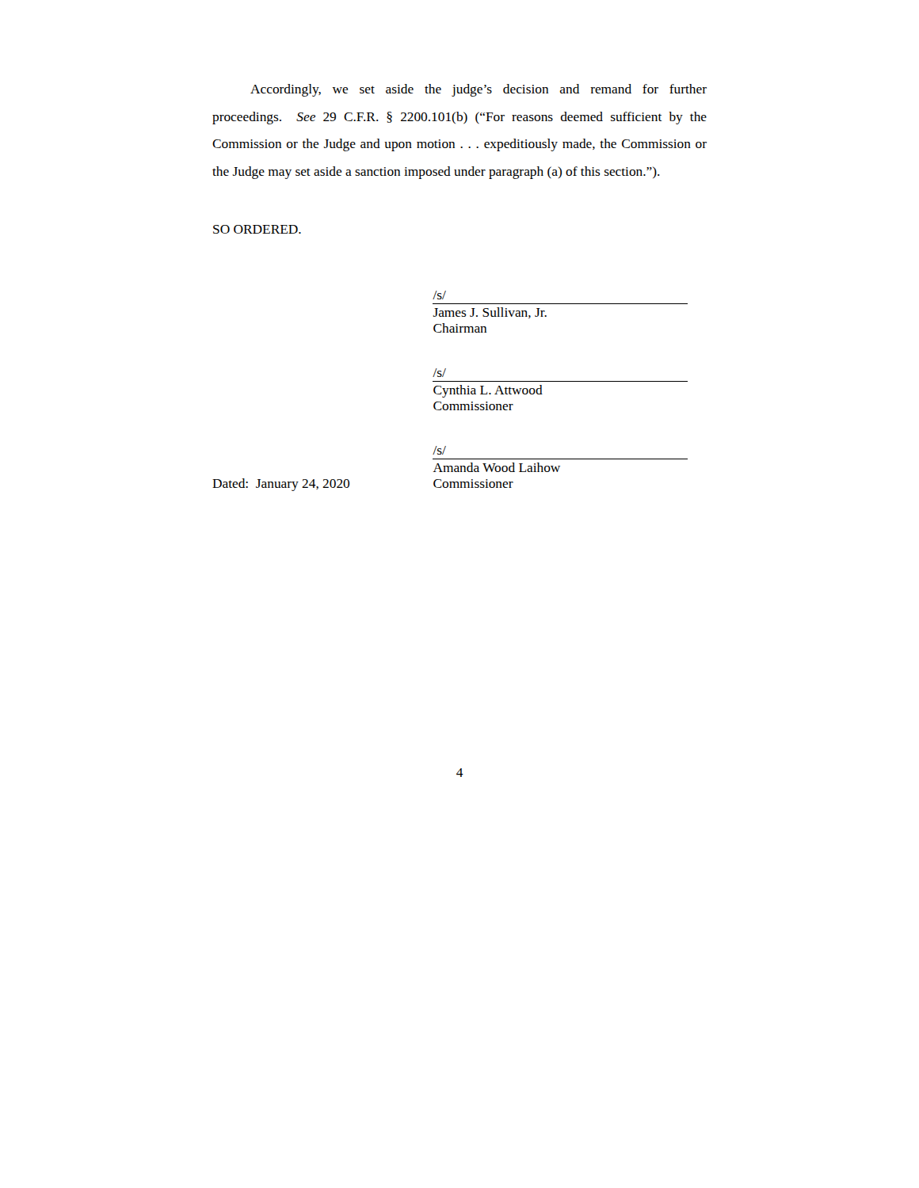Accordingly, we set aside the judge’s decision and remand for further proceedings. See 29 C.F.R. § 2200.101(b) (“For reasons deemed sufficient by the Commission or the Judge and upon motion . . . expeditiously made, the Commission or the Judge may set aside a sanction imposed under paragraph (a) of this section.”).
SO ORDERED.
/s/
James J. Sullivan, Jr.
Chairman
/s/
Cynthia L. Attwood
Commissioner
Dated: January 24, 2020
/s/
Amanda Wood Laihow
Commissioner
4